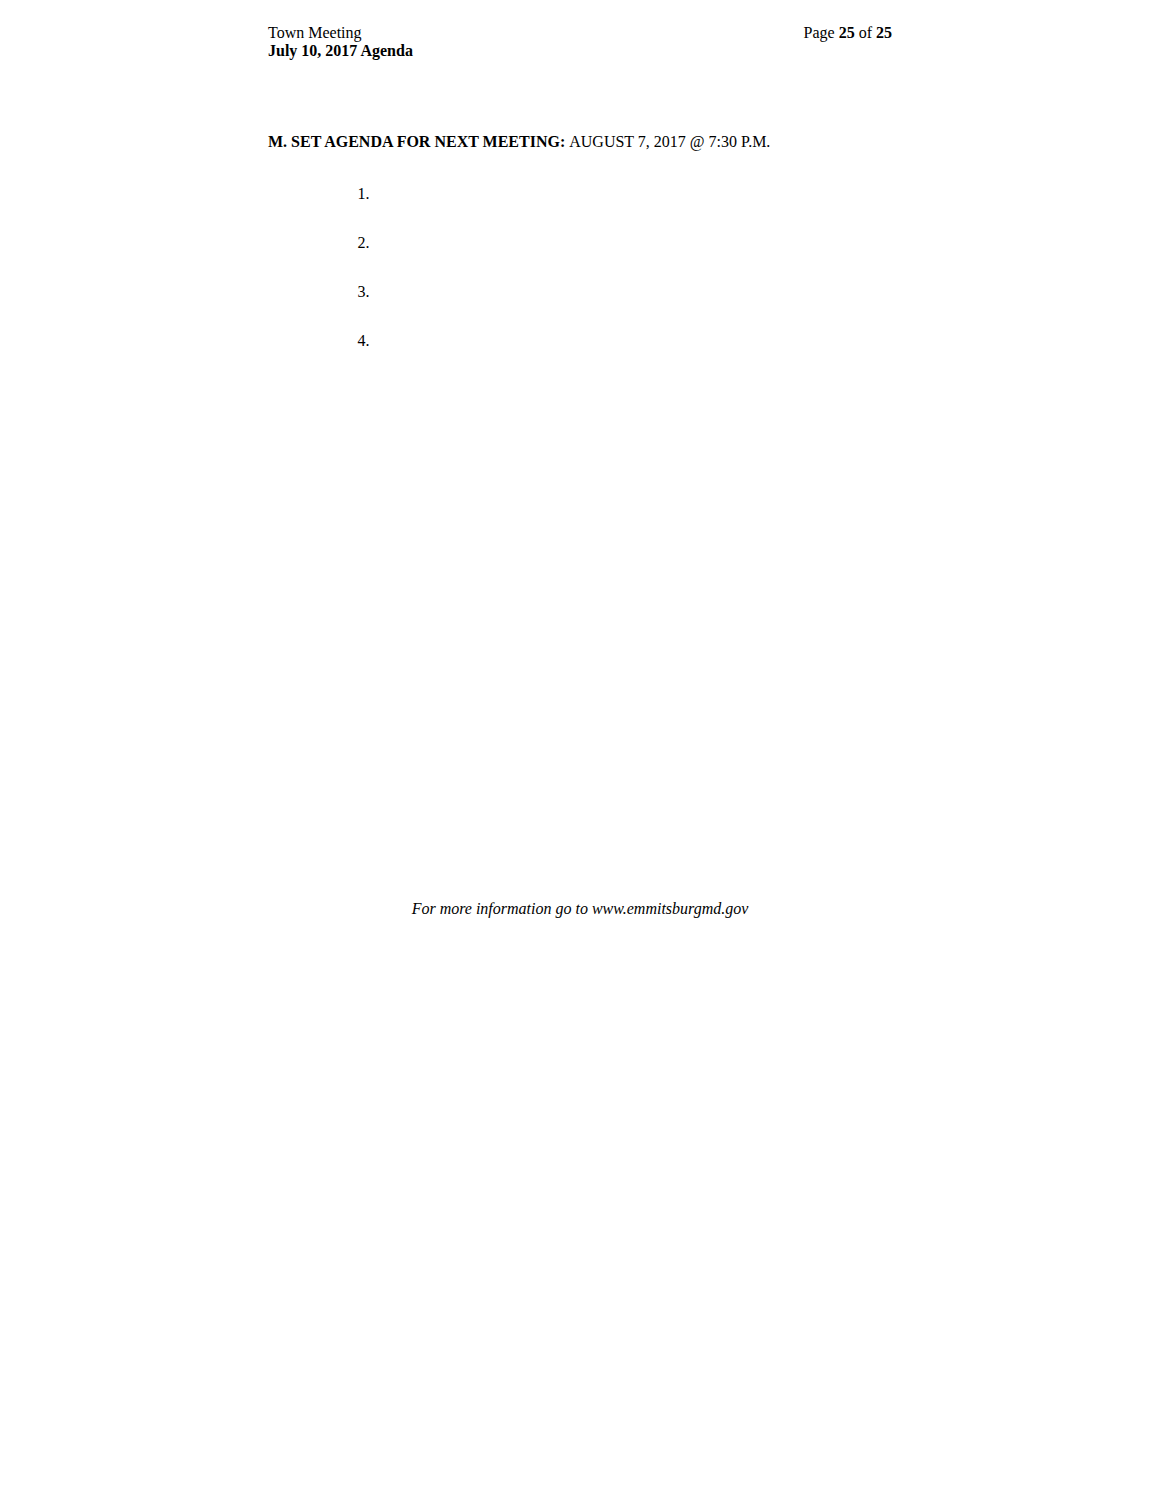Town Meeting
July 10, 2017 Agenda
Page 25 of 25
M. SET AGENDA FOR NEXT MEETING: AUGUST 7, 2017 @ 7:30 P.M.
For more information go to www.emmitsburgmd.gov